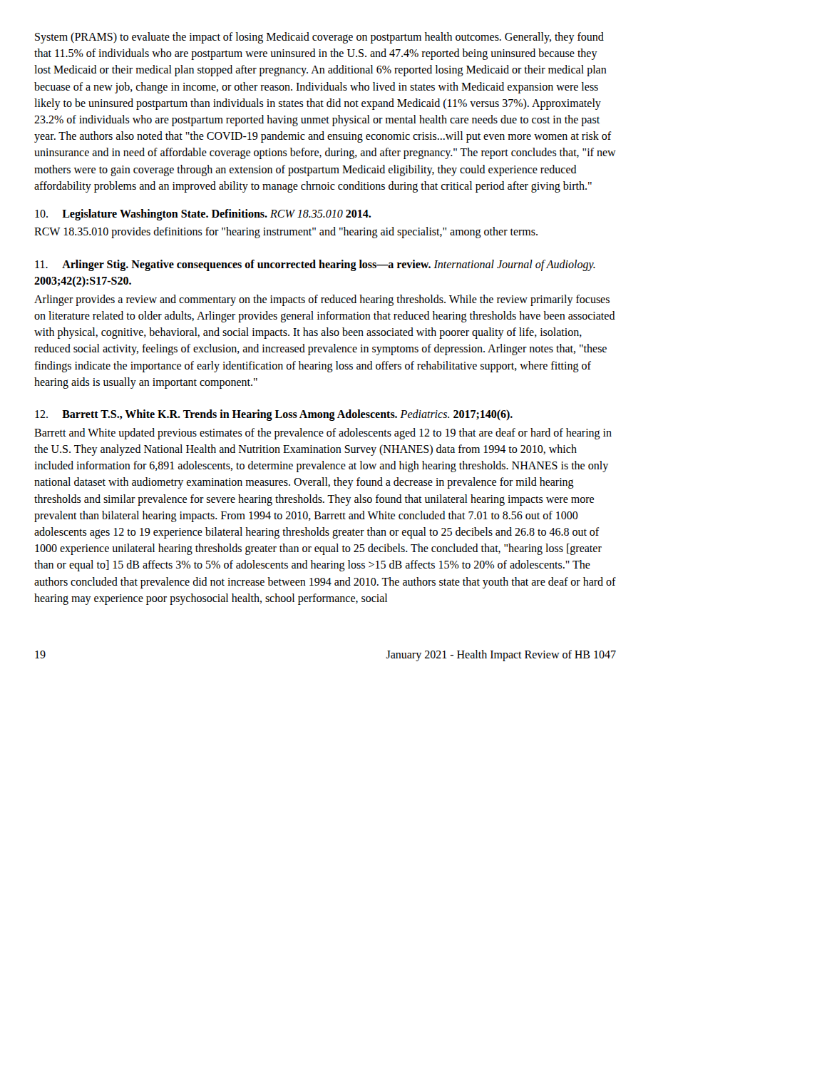System (PRAMS) to evaluate the impact of losing Medicaid coverage on postpartum health outcomes. Generally, they found that 11.5% of individuals who are postpartum were uninsured in the U.S. and 47.4% reported being uninsured because they lost Medicaid or their medical plan stopped after pregnancy. An additional 6% reported losing Medicaid or their medical plan becuase of a new job, change in income, or other reason. Individuals who lived in states with Medicaid expansion were less likely to be uninsured postpartum than individuals in states that did not expand Medicaid (11% versus 37%). Approximately 23.2% of individuals who are postpartum reported having unmet physical or mental health care needs due to cost in the past year. The authors also noted that "the COVID-19 pandemic and ensuing economic crisis...will put even more women at risk of uninsurance and in need of affordable coverage options before, during, and after pregnancy." The report concludes that, "if new mothers were to gain coverage through an extension of postpartum Medicaid eligibility, they could experience reduced affordability problems and an improved ability to manage chrnoic conditions during that critical period after giving birth."
10. Legislature Washington State. Definitions. RCW 18.35.010 2014.
RCW 18.35.010 provides definitions for "hearing instrument" and "hearing aid specialist," among other terms.
11. Arlinger Stig. Negative consequences of uncorrected hearing loss—a review. International Journal of Audiology. 2003;42(2):S17-S20.
Arlinger provides a review and commentary on the impacts of reduced hearing thresholds. While the review primarily focuses on literature related to older adults, Arlinger provides general information that reduced hearing thresholds have been associated with physical, cognitive, behavioral, and social impacts. It has also been associated with poorer quality of life, isolation, reduced social activity, feelings of exclusion, and increased prevalence in symptoms of depression. Arlinger notes that, "these findings indicate the importance of early identification of hearing loss and offers of rehabilitative support, where fitting of hearing aids is usually an important component."
12. Barrett T.S., White K.R. Trends in Hearing Loss Among Adolescents. Pediatrics. 2017;140(6).
Barrett and White updated previous estimates of the prevalence of adolescents aged 12 to 19 that are deaf or hard of hearing in the U.S. They analyzed National Health and Nutrition Examination Survey (NHANES) data from 1994 to 2010, which included information for 6,891 adolescents, to determine prevalence at low and high hearing thresholds. NHANES is the only national dataset with audiometry examination measures. Overall, they found a decrease in prevalence for mild hearing thresholds and similar prevalence for severe hearing thresholds. They also found that unilateral hearing impacts were more prevalent than bilateral hearing impacts. From 1994 to 2010, Barrett and White concluded that 7.01 to 8.56 out of 1000 adolescents ages 12 to 19 experience bilateral hearing thresholds greater than or equal to 25 decibels and 26.8 to 46.8 out of 1000 experience unilateral hearing thresholds greater than or equal to 25 decibels. The concluded that, "hearing loss [greater than or equal to] 15 dB affects 3% to 5% of adolescents and hearing loss >15 dB affects 15% to 20% of adolescents." The authors concluded that prevalence did not increase between 1994 and 2010. The authors state that youth that are deaf or hard of hearing may experience poor psychosocial health, school performance, social
19 January 2021 - Health Impact Review of HB 1047